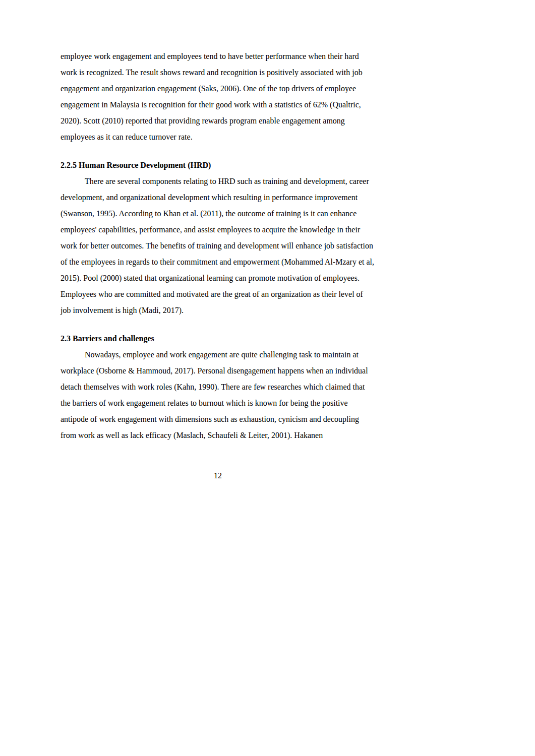employee work engagement and employees tend to have better performance when their hard work is recognized. The result shows reward and recognition is positively associated with job engagement and organization engagement (Saks, 2006). One of the top drivers of employee engagement in Malaysia is recognition for their good work with a statistics of 62% (Qualtric, 2020). Scott (2010) reported that providing rewards program enable engagement among employees as it can reduce turnover rate.
2.2.5 Human Resource Development (HRD)
There are several components relating to HRD such as training and development, career development, and organizational development which resulting in performance improvement (Swanson, 1995). According to Khan et al. (2011), the outcome of training is it can enhance employees' capabilities, performance, and assist employees to acquire the knowledge in their work for better outcomes. The benefits of training and development will enhance job satisfaction of the employees in regards to their commitment and empowerment (Mohammed Al-Mzary et al, 2015). Pool (2000) stated that organizational learning can promote motivation of employees. Employees who are committed and motivated are the great of an organization as their level of job involvement is high (Madi, 2017).
2.3 Barriers and challenges
Nowadays, employee and work engagement are quite challenging task to maintain at workplace (Osborne & Hammoud, 2017). Personal disengagement happens when an individual detach themselves with work roles (Kahn, 1990). There are few researches which claimed that the barriers of work engagement relates to burnout which is known for being the positive antipode of work engagement with dimensions such as exhaustion, cynicism and decoupling from work as well as lack efficacy (Maslach, Schaufeli & Leiter, 2001). Hakanen
12